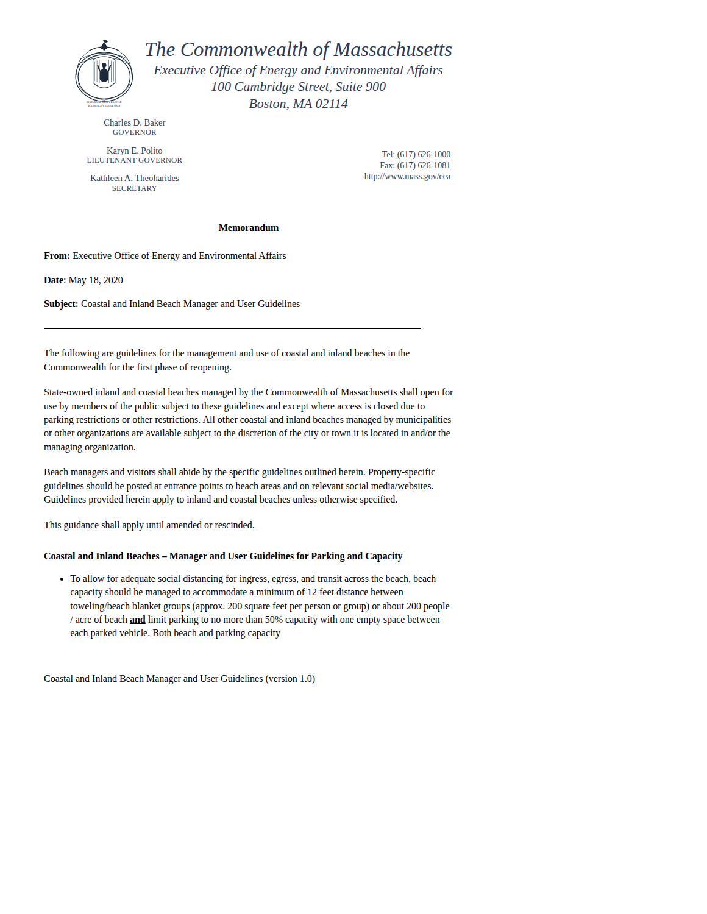SIGILLVM REIPVBLICAE MASSACHVSETTENSIS
The Commonwealth of Massachusetts
Executive Office of Energy and Environmental Affairs
100 Cambridge Street, Suite 900
Boston, MA 02114
Charles D. Baker
GOVERNOR
Karyn E. Polito
LIEUTENANT GOVERNOR
Kathleen A. Theoharides
SECRETARY
Tel: (617) 626-1000
Fax: (617) 626-1081
http://www.mass.gov/eea
Memorandum
From: Executive Office of Energy and Environmental Affairs
Date: May 18, 2020
Subject: Coastal and Inland Beach Manager and User Guidelines
The following are guidelines for the management and use of coastal and inland beaches in the Commonwealth for the first phase of reopening.
State-owned inland and coastal beaches managed by the Commonwealth of Massachusetts shall open for use by members of the public subject to these guidelines and except where access is closed due to parking restrictions or other restrictions. All other coastal and inland beaches managed by municipalities or other organizations are available subject to the discretion of the city or town it is located in and/or the managing organization.
Beach managers and visitors shall abide by the specific guidelines outlined herein. Property-specific guidelines should be posted at entrance points to beach areas and on relevant social media/websites. Guidelines provided herein apply to inland and coastal beaches unless otherwise specified.
This guidance shall apply until amended or rescinded.
Coastal and Inland Beaches – Manager and User Guidelines for Parking and Capacity
To allow for adequate social distancing for ingress, egress, and transit across the beach, beach capacity should be managed to accommodate a minimum of 12 feet distance between toweling/beach blanket groups (approx. 200 square feet per person or group) or about 200 people / acre of beach and limit parking to no more than 50% capacity with one empty space between each parked vehicle. Both beach and parking capacity
Coastal and Inland Beach Manager and User Guidelines (version 1.0)